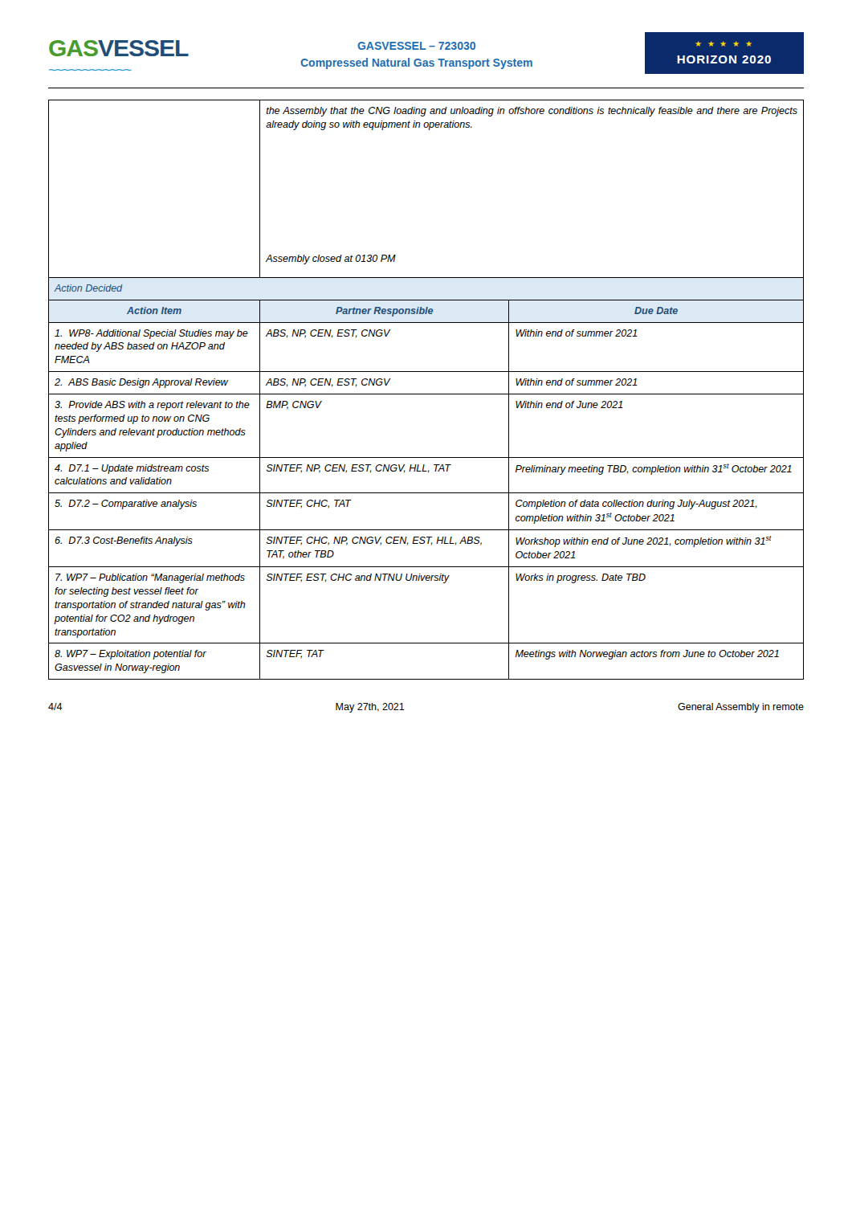GASVESSEL
~~~~~~~~~~~~
GASVESSEL – 723030
Compressed Natural Gas Transport System
★ ★ ★ ★ ★ HORIZON 2020
| | the Assembly that the CNG loading and unloading in offshore conditions is technically feasible and there are Projects already doing so with equipment in operations. Assembly closed at 0130 PM |
| Action Decided |
| Action Item | Partner Responsible | Due Date |
| 1. WP8- Additional Special Studies may be needed by ABS based on HAZOP and FMECA | ABS, NP, CEN, EST, CNGV | Within end of summer 2021 |
| 2. ABS Basic Design Approval Review | ABS, NP, CEN, EST, CNGV | Within end of summer 2021 |
| 3. Provide ABS with a report relevant to the tests performed up to now on CNG Cylinders and relevant production methods applied | BMP, CNGV | Within end of June 2021 |
| 4. D7.1 – Update midstream costs calculations and validation | SINTEF, NP, CEN, EST, CNGV, HLL, TAT | Preliminary meeting TBD, completion within 31 st October 2021 |
| 5. D7.2 – Comparative analysis | SINTEF, CHC, TAT | Completion of data collection during July-August 2021, completion within 31 st October 2021 |
| 6. D7.3 Cost-Benefits Analysis | SINTEF, CHC, NP, CNGV, CEN, EST, HLL, ABS, TAT, other TBD | Workshop within end of June 2021, completion within 31 st October 2021 |
| 7. WP7 – Publication “Managerial methods for selecting best vessel fleet for transportation of stranded natural gas” with potential for CO2 and hydrogen transportation | SINTEF, EST, CHC and NTNU University | Works in progress. Date TBD |
| 8. WP7 – Exploitation potential for Gasvessel in Norway-region | SINTEF, TAT | Meetings with Norwegian actors from June to October 2021 |
4/4 May 27th, 2021 General Assembly in remote